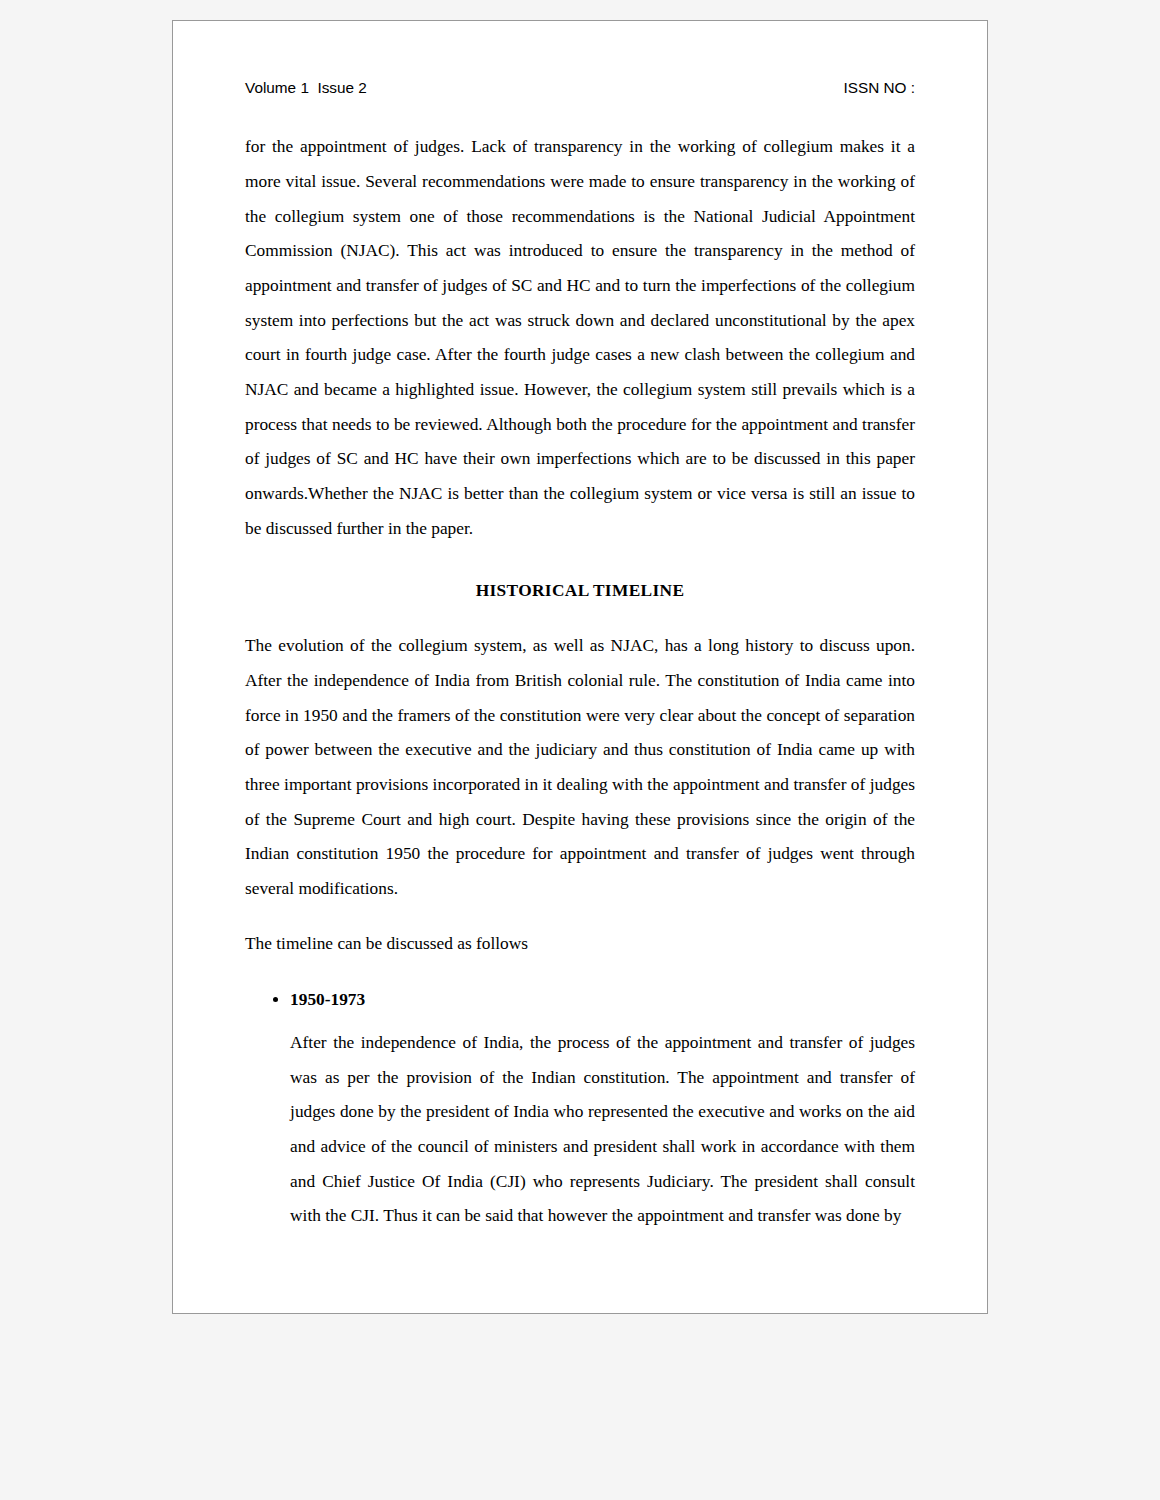Volume 1 Issue 2 ISSN NO :
for the appointment of judges. Lack of transparency in the working of collegium makes it a more vital issue. Several recommendations were made to ensure transparency in the working of the collegium system one of those recommendations is the National Judicial Appointment Commission (NJAC). This act was introduced to ensure the transparency in the method of appointment and transfer of judges of SC and HC and to turn the imperfections of the collegium system into perfections but the act was struck down and declared unconstitutional by the apex court in fourth judge case. After the fourth judge cases a new clash between the collegium and NJAC and became a highlighted issue. However, the collegium system still prevails which is a process that needs to be reviewed. Although both the procedure for the appointment and transfer of judges of SC and HC have their own imperfections which are to be discussed in this paper onwards.Whether the NJAC is better than the collegium system or vice versa is still an issue to be discussed further in the paper.
HISTORICAL TIMELINE
The evolution of the collegium system, as well as NJAC, has a long history to discuss upon. After the independence of India from British colonial rule. The constitution of India came into force in 1950 and the framers of the constitution were very clear about the concept of separation of power between the executive and the judiciary and thus constitution of India came up with three important provisions incorporated in it dealing with the appointment and transfer of judges of the Supreme Court and high court. Despite having these provisions since the origin of the Indian constitution 1950 the procedure for appointment and transfer of judges went through several modifications.
The timeline can be discussed as follows
1950-1973
After the independence of India, the process of the appointment and transfer of judges was as per the provision of the Indian constitution. The appointment and transfer of judges done by the president of India who represented the executive and works on the aid and advice of the council of ministers and president shall work in accordance with them and Chief Justice Of India (CJI) who represents Judiciary. The president shall consult with the CJI. Thus it can be said that however the appointment and transfer was done by